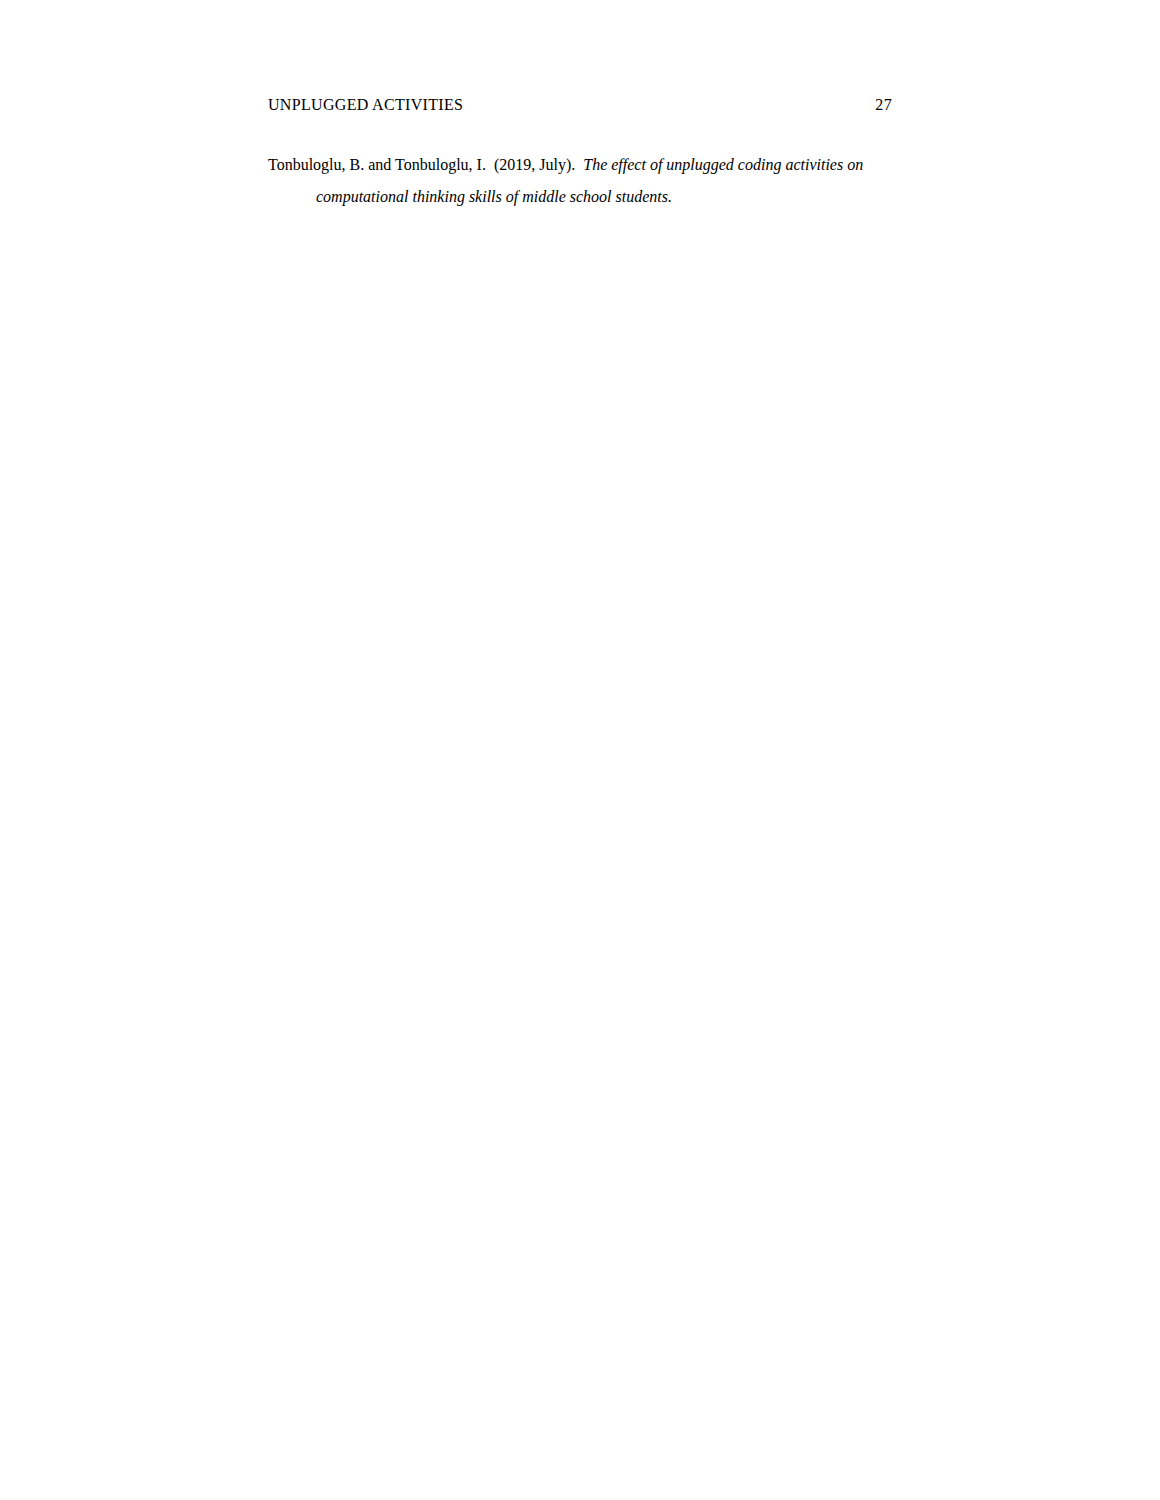Unplugged Activities 27
Tonbuloglu, B. and Tonbuloglu, I. (2019, July). The effect of unplugged coding activities on computational thinking skills of middle school students.